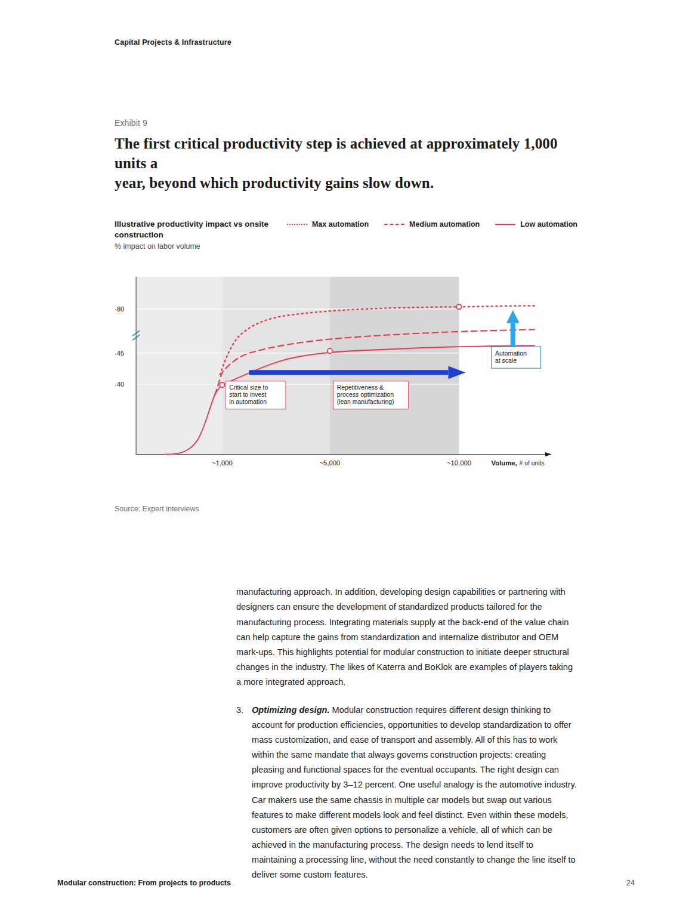Capital Projects & Infrastructure
Exhibit 9
The first critical productivity step is achieved at approximately 1,000 units a
year, beyond which productivity gains slow down.
Illustrative productivity impact vs onsite construction % impact on labor volume
Max automation Medium automation Low automation
-80 -45 -40 ~1,000 ~5,000 ~10,000 Volume, # of units Critical size to start to invest in automation Repetitiveness & process optimization (lean manufacturing) Automation at scale
Source: Expert interviews
manufacturing approach. In addition, developing design capabilities or partnering with designers can ensure the development of standardized products tailored for the manufacturing process. Integrating materials supply at the back-end of the value chain can help capture the gains from standardization and internalize distributor and OEM mark-ups. This highlights potential for modular construction to initiate deeper structural changes in the industry. The likes of Katerra and BoKlok are examples of players taking a more integrated approach.
3. Optimizing design. Modular construction requires different design thinking to account for production efficiencies, opportunities to develop standardization to offer mass customization, and ease of transport and assembly. All of this has to work within the same mandate that always governs construction projects: creating pleasing and functional spaces for the eventual occupants. The right design can improve productivity by 3–12 percent. One useful analogy is the automotive industry. Car makers use the same chassis in multiple car models but swap out various features to make different models look and feel distinct. Even within these models, customers are often given options to personalize a vehicle, all of which can be achieved in the manufacturing process. The design needs to lend itself to maintaining a processing line, without the need constantly to change the line itself to deliver some custom features.
Modular construction: From projects to products 24